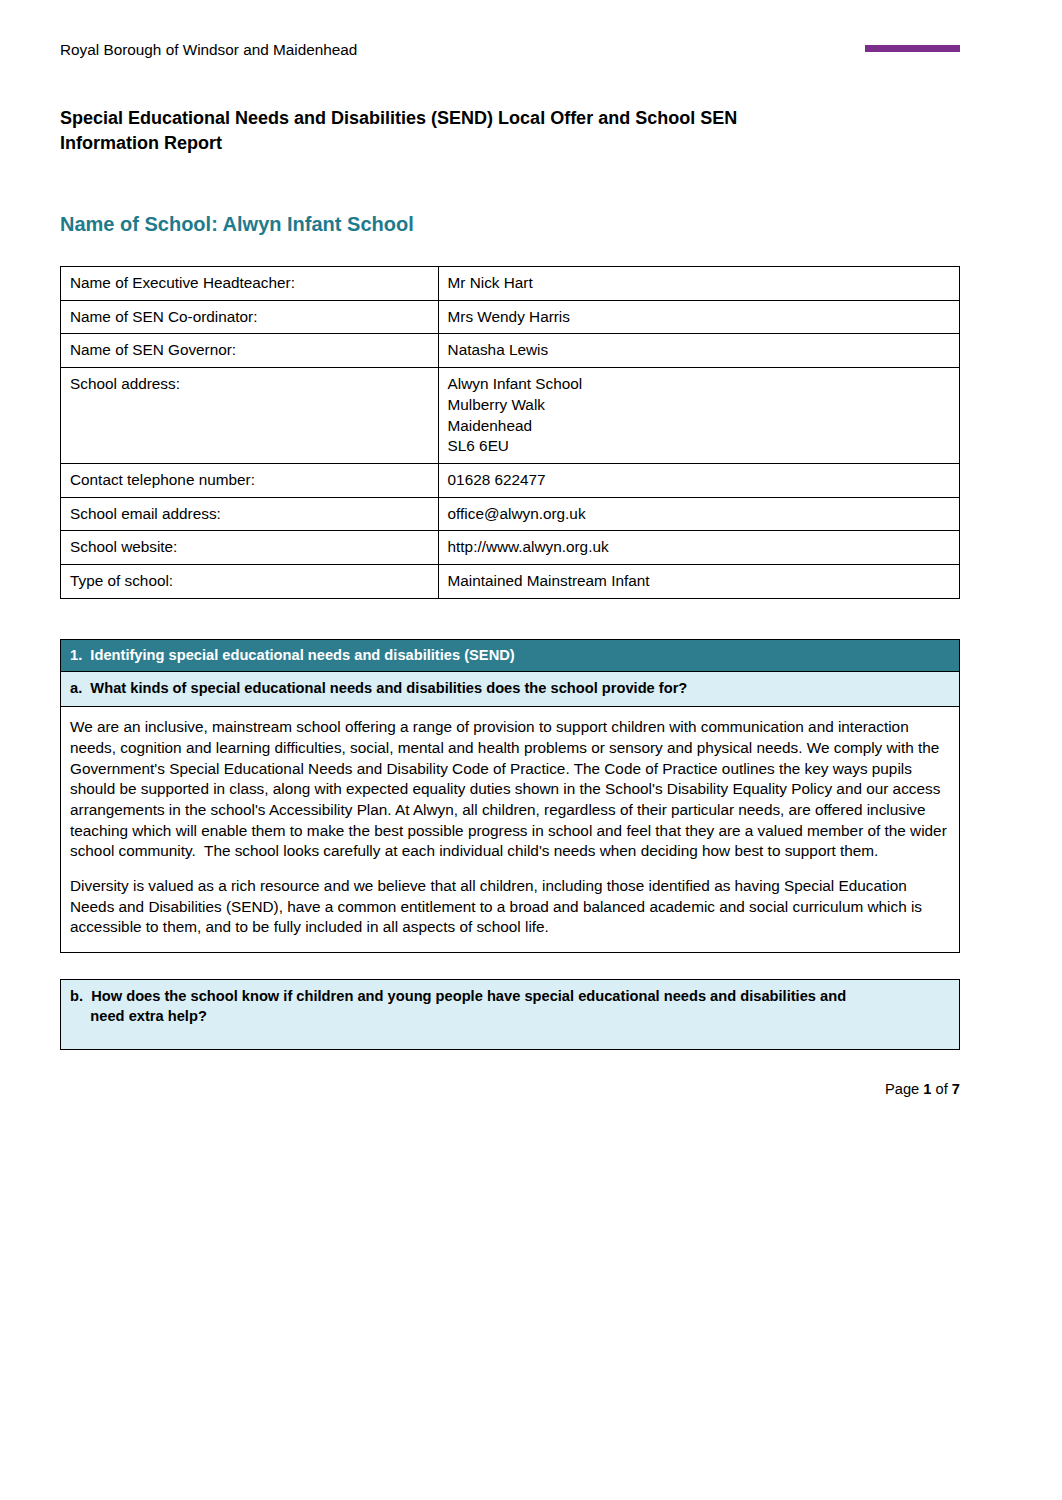Royal Borough of Windsor and Maidenhead
Special Educational Needs and Disabilities (SEND) Local Offer and School SEN
Information Report
Name of School: Alwyn Infant School
| Name of Executive Headteacher: | Mr Nick Hart |
| Name of SEN Co-ordinator: | Mrs Wendy Harris |
| Name of SEN Governor: | Natasha Lewis |
| School address: | Alwyn Infant School Mulberry Walk Maidenhead SL6 6EU |
| Contact telephone number: | 01628 622477 |
| School email address: | office@alwyn.org.uk |
| School website: | http://www.alwyn.org.uk |
| Type of school: | Maintained Mainstream Infant |
1. Identifying special educational needs and disabilities (SEND)
a. What kinds of special educational needs and disabilities does the school provide for?
We are an inclusive, mainstream school offering a range of provision to support children with communication and interaction needs, cognition and learning difficulties, social, mental and health problems or sensory and physical needs. We comply with the Government's Special Educational Needs and Disability Code of Practice. The Code of Practice outlines the key ways pupils should be supported in class, along with expected equality duties shown in the School's Disability Equality Policy and our access arrangements in the school's Accessibility Plan. At Alwyn, all children, regardless of their particular needs, are offered inclusive teaching which will enable them to make the best possible progress in school and feel that they are a valued member of the wider school community. The school looks carefully at each individual child's needs when deciding how best to support them.
Diversity is valued as a rich resource and we believe that all children, including those identified as having Special Education Needs and Disabilities (SEND), have a common entitlement to a broad and balanced academic and social curriculum which is accessible to them, and to be fully included in all aspects of school life.
b. How does the school know if children and young people have special educational needs and disabilities and
need extra help?
Page 1 of 7